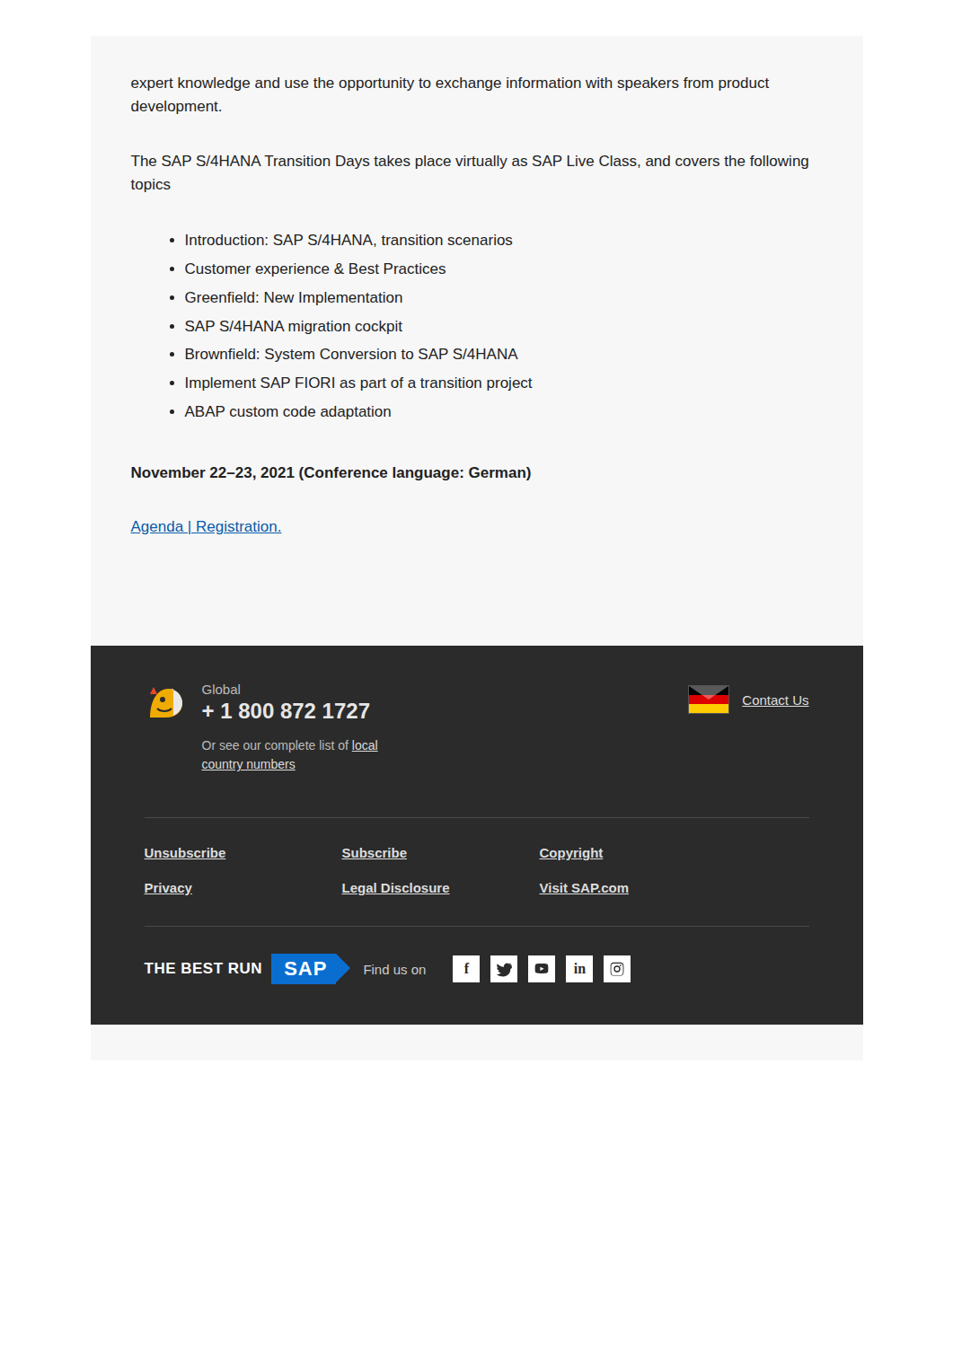expert knowledge and use the opportunity to exchange information with speakers from product development.
The SAP S/4HANA Transition Days takes place virtually as SAP Live Class, and covers the following topics
Introduction: SAP S/4HANA, transition scenarios
Customer experience & Best Practices
Greenfield: New Implementation
SAP S/4HANA migration cockpit
Brownfield: System Conversion to SAP S/4HANA
Implement SAP FIORI as part of a transition project
ABAP custom code adaptation
November 22–23, 2021 (Conference language: German)
Agenda | Registration.
Global
+ 1 800 872 1727
Or see our complete list of local country numbers
Contact Us
Unsubscribe Subscribe Copyright Privacy Legal Disclosure Visit SAP.com
THE BEST RUN SAP
Find us on
f in